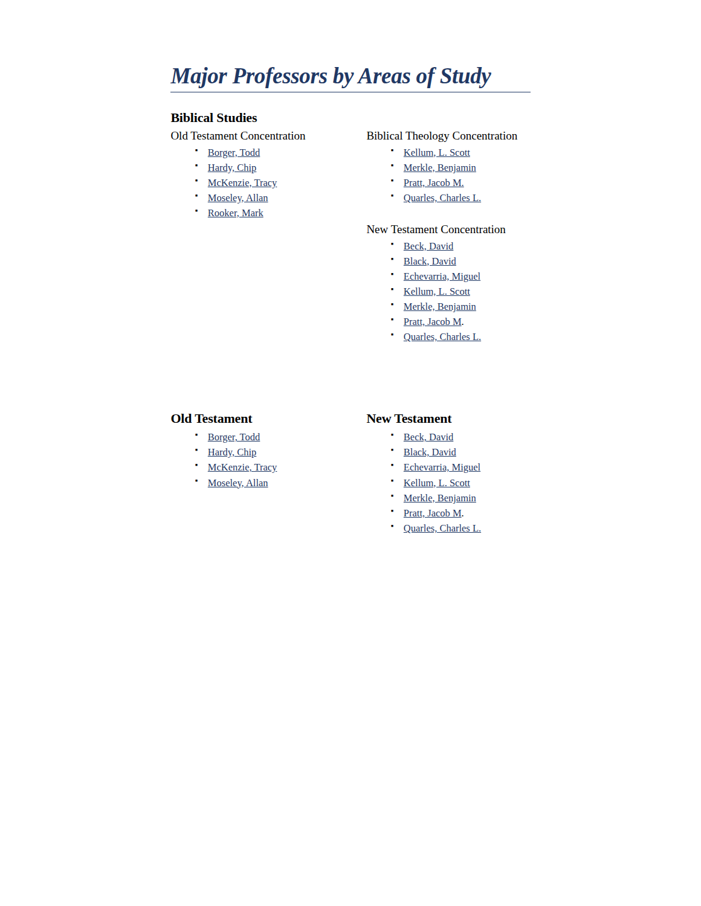Major Professors by Areas of Study
Biblical Studies
Old Testament Concentration
Borger, Todd
Hardy, Chip
McKenzie, Tracy
Moseley, Allan
Rooker, Mark
Biblical Theology Concentration
Kellum, L. Scott
Merkle, Benjamin
Pratt, Jacob M.
Quarles, Charles L.
New Testament Concentration
Beck, David
Black, David
Echevarria, Miguel
Kellum, L. Scott
Merkle, Benjamin
Pratt, Jacob M.
Quarles, Charles L.
Old Testament
Borger, Todd
Hardy, Chip
McKenzie, Tracy
Moseley, Allan
New Testament
Beck, David
Black, David
Echevarria, Miguel
Kellum, L. Scott
Merkle, Benjamin
Pratt, Jacob M.
Quarles, Charles L.